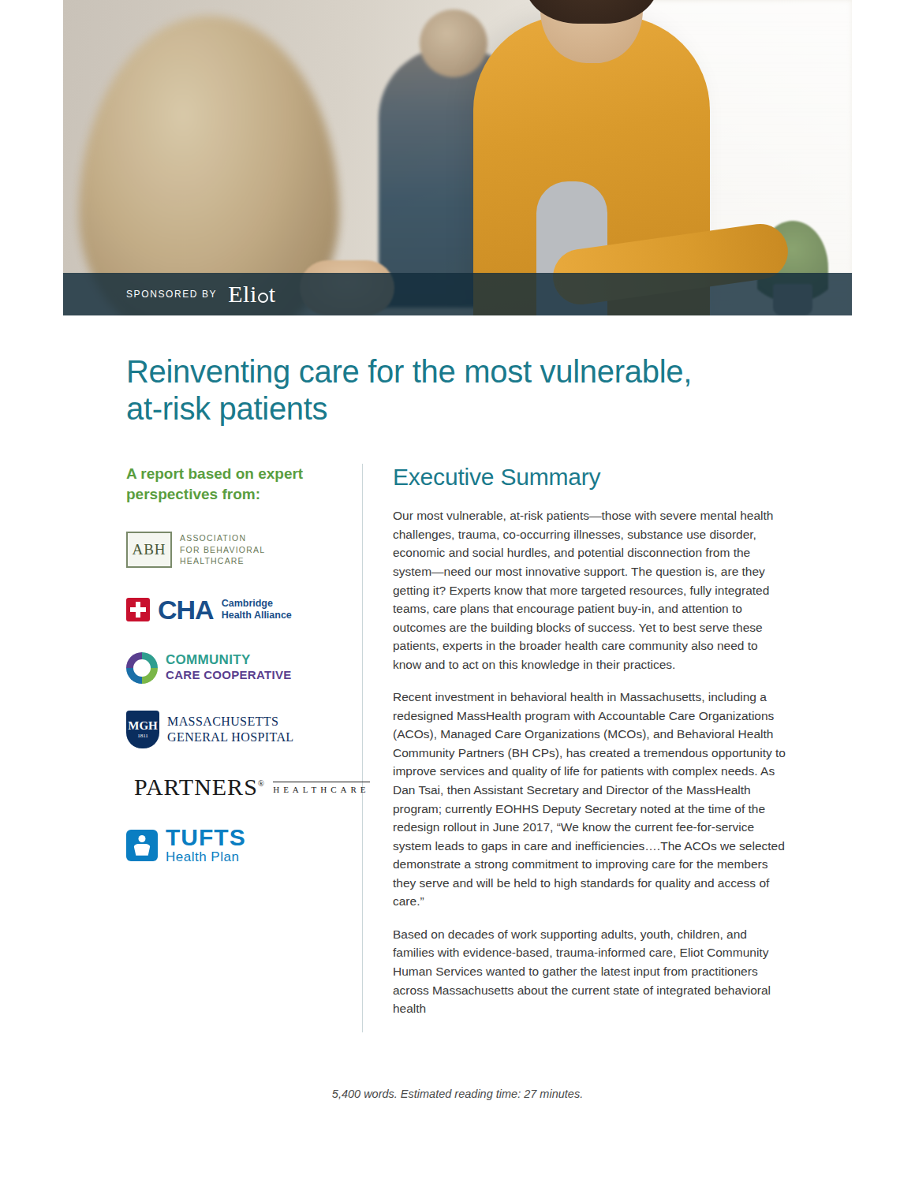Sponsored by Eli t
Reinventing care for the most vulnerable,
at-risk patients
A report based on expert perspectives from:
ABH Association
for Behavioral
Healthcare
CHA Cambridge
Health Alliance
COMMUNITY
CARE COOPERATIVE
MGH 1811 MASSACHUSETTS
GENERAL HOSPITAL
PARTNERS®
HEALTHCARE
TUFTS
Health Plan
Executive Summary
Our most vulnerable, at-risk patients—those with severe mental health challenges, trauma, co-occurring illnesses, substance use disorder, economic and social hurdles, and potential disconnection from the system—need our most innovative support. The question is, are they getting it? Experts know that more targeted resources, fully integrated teams, care plans that encourage patient buy-in, and attention to outcomes are the building blocks of success. Yet to best serve these patients, experts in the broader health care community also need to know and to act on this knowledge in their practices.
Recent investment in behavioral health in Massachusetts, including a redesigned MassHealth program with Accountable Care Organizations (ACOs), Managed Care Organizations (MCOs), and Behavioral Health Community Partners (BH CPs), has created a tremendous opportunity to improve services and quality of life for patients with complex needs. As Dan Tsai, then Assistant Secretary and Director of the MassHealth program; currently EOHHS Deputy Secretary noted at the time of the redesign rollout in June 2017, “We know the current fee-for-service system leads to gaps in care and inefficiencies….The ACOs we selected demonstrate a strong commitment to improving care for the members they serve and will be held to high standards for quality and access of care.”
Based on decades of work supporting adults, youth, children, and families with evidence-based, trauma-informed care, Eliot Community Human Services wanted to gather the latest input from practitioners across Massachusetts about the current state of integrated behavioral health
5,400 words. Estimated reading time: 27 minutes.